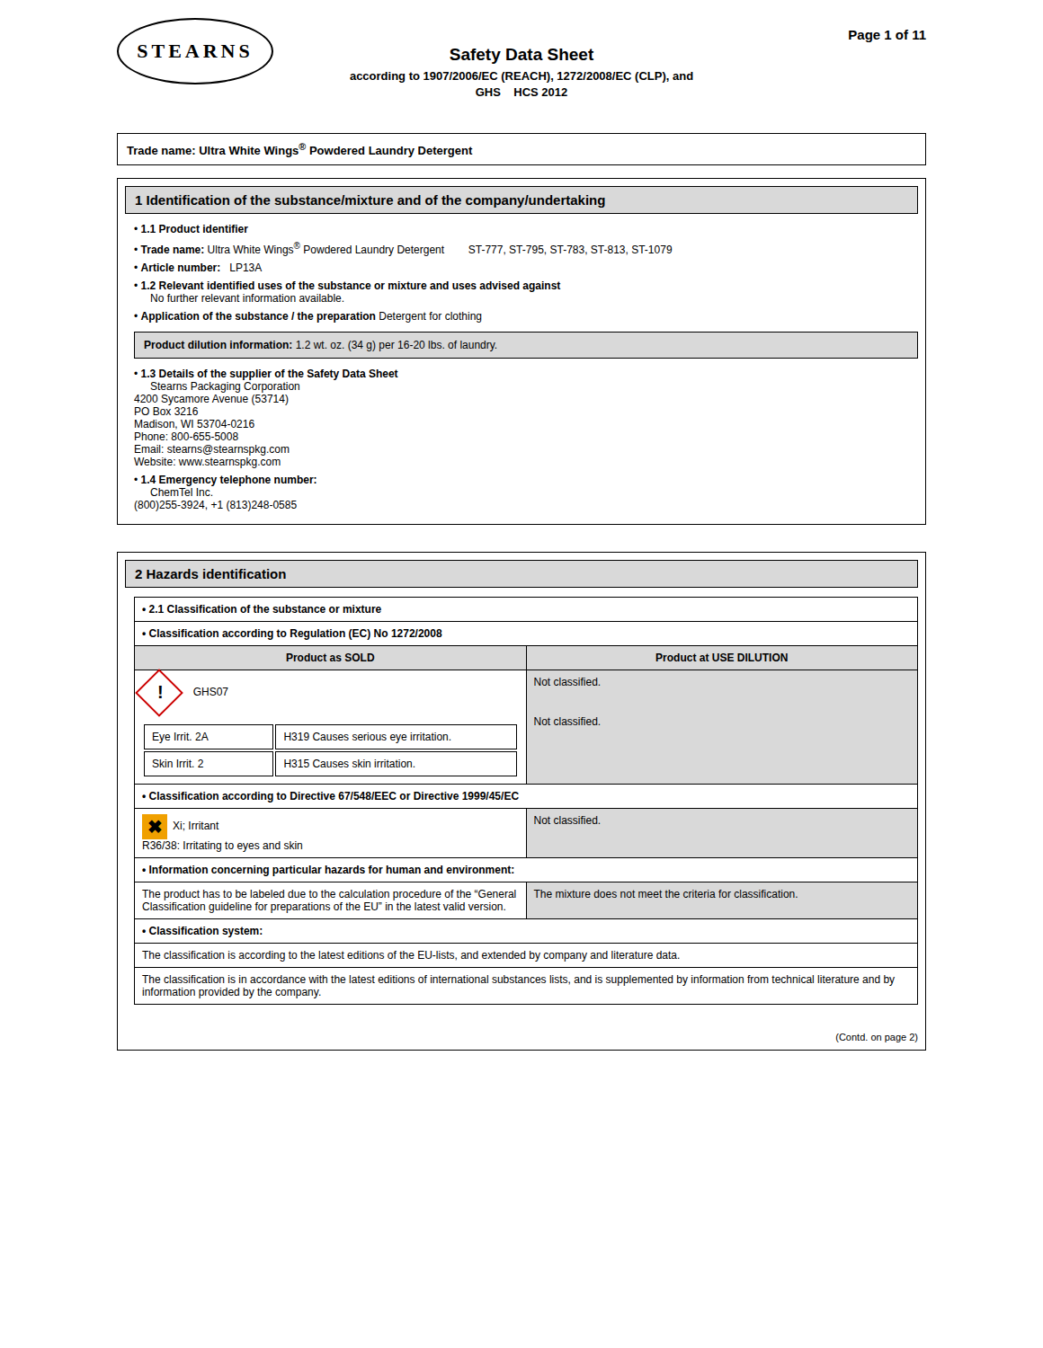STEARNS
Page 1 of 11
Safety Data Sheet
according to 1907/2006/EC (REACH), 1272/2008/EC (CLP), and
GHS HCS 2012
Trade name: Ultra White Wings® Powdered Laundry Detergent
1 Identification of the substance/mixture and of the company/undertaking
• 1.1 Product identifier
• Trade name: Ultra White Wings® Powdered Laundry Detergent ST-777, ST-795, ST-783, ST-813, ST-1079
• Article number: LP13A
• 1.2 Relevant identified uses of the substance or mixture and uses advised against
No further relevant information available.
• Application of the substance / the preparation Detergent for clothing
Product dilution information: 1.2 wt. oz. (34 g) per 16-20 lbs. of laundry.
• 1.3 Details of the supplier of the Safety Data Sheet
Stearns Packaging Corporation
4200 Sycamore Avenue (53714)
PO Box 3216
Madison, WI 53704-0216
Phone: 800-655-5008
Email: stearns@stearnspkg.com
Website: www.stearnspkg.com
• 1.4 Emergency telephone number:
ChemTel Inc.
(800)255-3924, +1 (813)248-0585
2 Hazards identification
| • 2.1 Classification of the substance or mixture |
| • Classification according to Regulation (EC) No 1272/2008 |
| Product as SOLD | Product at USE DILUTION |
| ! GHS07 / Eye Irrit. 2A / H319 Causes serious eye irritation. / / Skin Irrit. 2 / H315 Causes skin irritation. / | Not classified. Not classified. |
| • Classification according to Directive 67/548/EEC or Directive 1999/45/EC |
| ✖ Xi; Irritant R36/38: Irritating to eyes and skin | Not classified. |
| • Information concerning particular hazards for human and environment: |
| The product has to be labeled due to the calculation procedure of the “General Classification guideline for preparations of the EU” in the latest valid version. | The mixture does not meet the criteria for classification. |
| • Classification system: |
| The classification is according to the latest editions of the EU-lists, and extended by company and literature data. |
| The classification is in accordance with the latest editions of international substances lists, and is supplemented by information from technical literature and by information provided by the company. |
(Contd. on page 2)